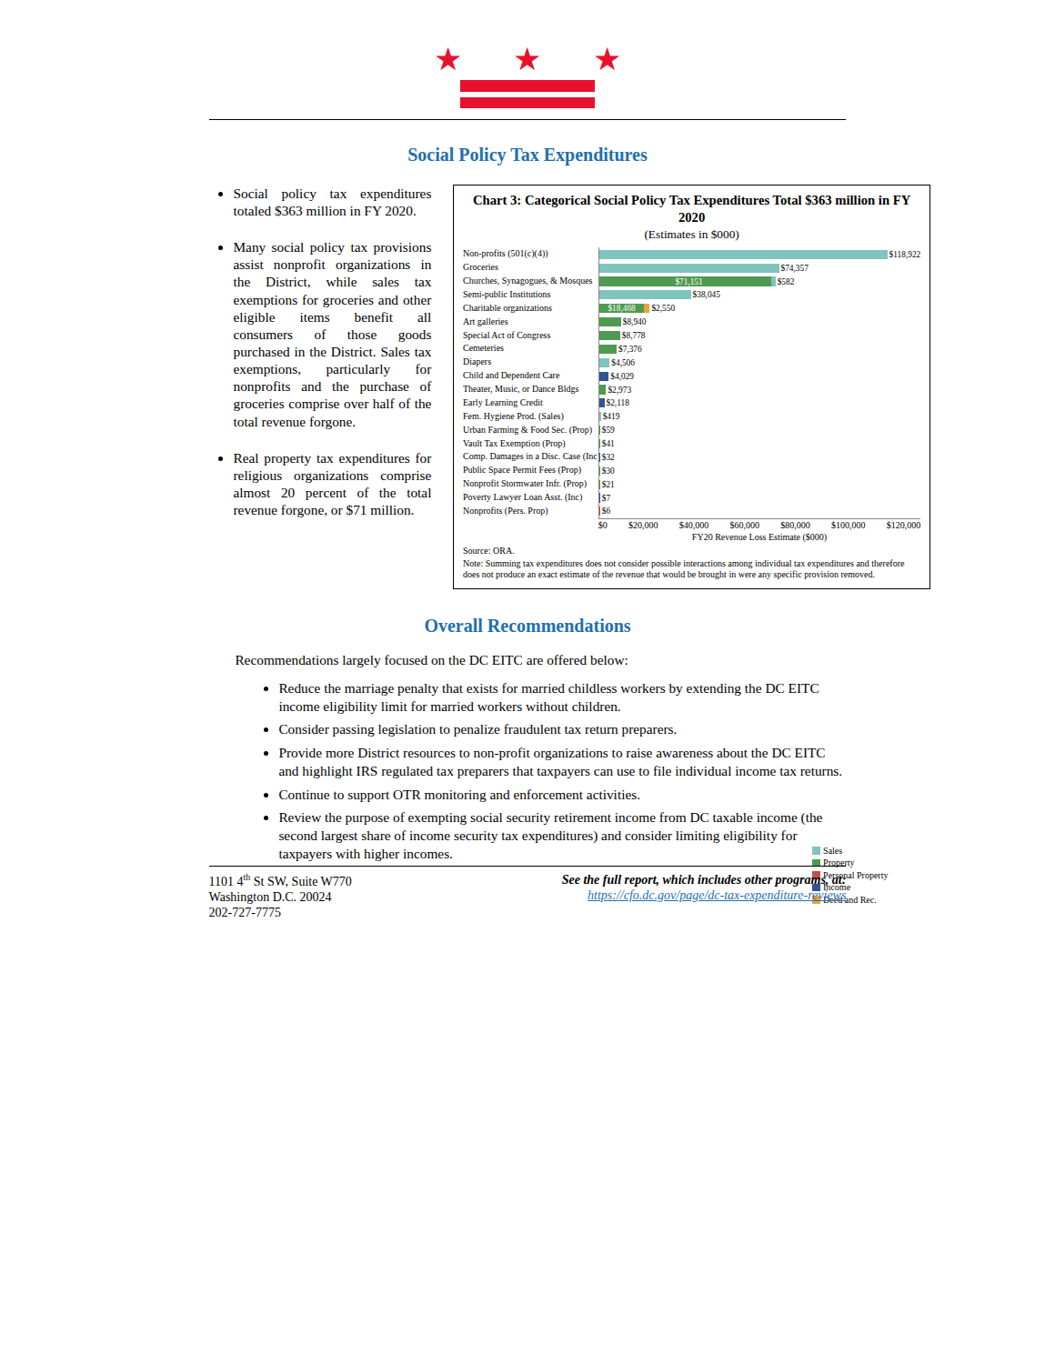★ ★ ★
Social Policy Tax Expenditures
Social policy tax expenditures totaled $363 million in FY 2020.
Many social policy tax provisions assist nonprofit organizations in the District, while sales tax exemptions for groceries and other eligible items benefit all consumers of those goods purchased in the District. Sales tax exemptions, particularly for nonprofits and the purchase of groceries comprise over half of the total revenue forgone.
Real property tax expenditures for religious organizations comprise almost 20 percent of the total revenue forgone, or $71 million.
Chart 3: Categorical Social Policy Tax Expenditures Total $363 million in FY 2020
(Estimates in $000)
Non-profits (501(c)(4))
Groceries
Churches, Synagogues, & Mosques
Semi-public Institutions
Charitable organizations
Art galleries
Special Act of Congress
Cemeteries
Diapers
Child and Dependent Care
Theater, Music, or Dance Bldgs
Early Learning Credit
Fem. Hygiene Prod. (Sales)
Urban Farming & Food Sec. (Prop)
Vault Tax Exemption (Prop)
Comp. Damages in a Disc. Case (Inc)
Public Space Permit Fees (Prop)
Nonprofit Stormwater Infr. (Prop)
Poverty Lawyer Loan Asst. (Inc)
Nonprofits (Pers. Prop)
$118,922
$74,357
$582 $71,151
$38,045
$2,550 $18,468
$8,940
$8,778
$7,376
$4,506
$4,029
$2,973
$2,118
$419
$59
$41
$32
$30
$21
$7
$6
$0 $20,000 $40,000 $60,000 $80,000 $100,000 $120,000
FY20 Revenue Loss Estimate ($000)
Sales
Property
Personal Property
Income
Deed and Rec.
Source: ORA.
Note: Summing tax expenditures does not consider possible interactions among individual tax expenditures and therefore does not produce an exact estimate of the revenue that would be brought in were any specific provision removed.
Overall Recommendations
Recommendations largely focused on the DC EITC are offered below:
Reduce the marriage penalty that exists for married childless workers by extending the DC EITC income eligibility limit for married workers without children.
Consider passing legislation to penalize fraudulent tax return preparers.
Provide more District resources to non-profit organizations to raise awareness about the DC EITC and highlight IRS regulated tax preparers that taxpayers can use to file individual income tax returns.
Continue to support OTR monitoring and enforcement activities.
Review the purpose of exempting social security retirement income from DC taxable income (the second largest share of income security tax expenditures) and consider limiting eligibility for taxpayers with higher incomes.
1101 4th St SW, Suite W770
Washington D.C. 20024
202-727-7775
See the full report, which includes other programs, at:
https://cfo.dc.gov/page/dc-tax-expenditure-reviews